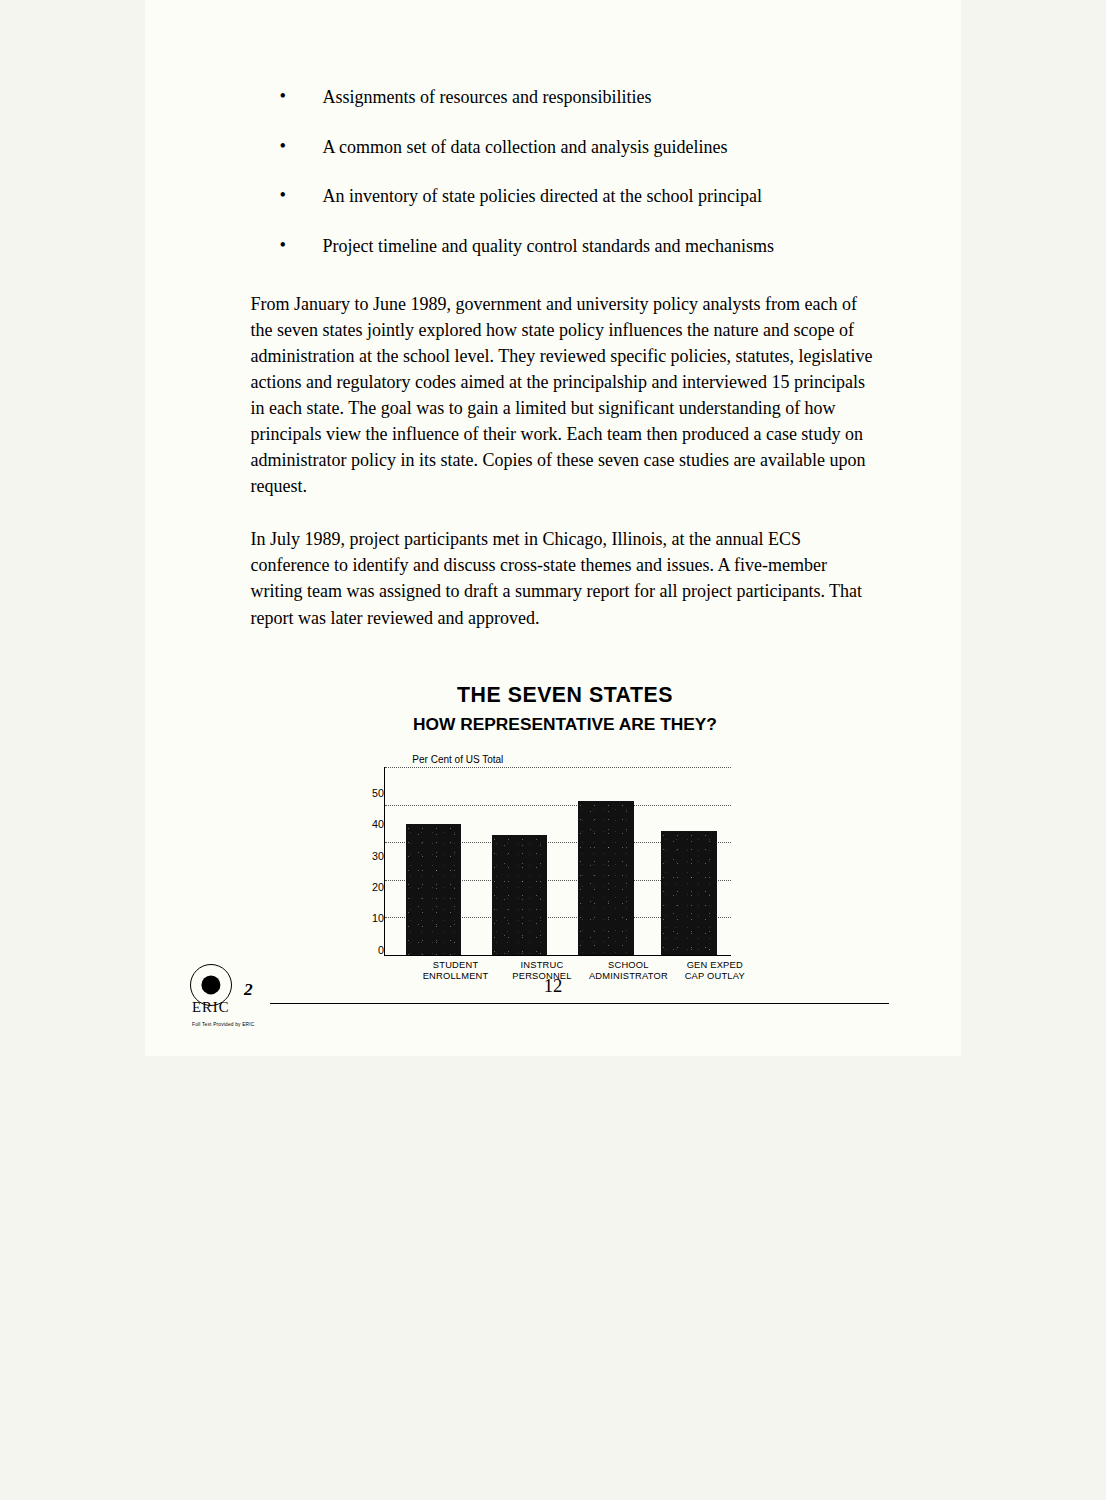Assignments of resources and responsibilities
A common set of data collection and analysis guidelines
An inventory of state policies directed at the school principal
Project timeline and quality control standards and mechanisms
From January to June 1989, government and university policy analysts from each of the seven states jointly explored how state policy influences the nature and scope of administration at the school level. They reviewed specific policies, statutes, legislative actions and regulatory codes aimed at the principalship and interviewed 15 principals in each state. The goal was to gain a limited but significant understanding of how principals view the influence of their work. Each team then produced a case study on administrator policy in its state. Copies of these seven case studies are available upon request.
In July 1989, project participants met in Chicago, Illinois, at the annual ECS conference to identify and discuss cross-state themes and issues. A five-member writing team was assigned to draft a summary report for all project participants. That report was later reviewed and approved.
THE SEVEN STATES
HOW REPRESENTATIVE ARE THEY?
Per Cent of US Total
| 50 | |
| 40 |
| 30 |
| 20 |
| 10 |
| 0 |
STUDENT
ENROLLMENT
INSTRUC
PERSONNEL
SCHOOL
ADMINISTRATOR
GEN EXPED
CAP OUTLAY
2
12
ERIC
Full Text Provided by ERIC